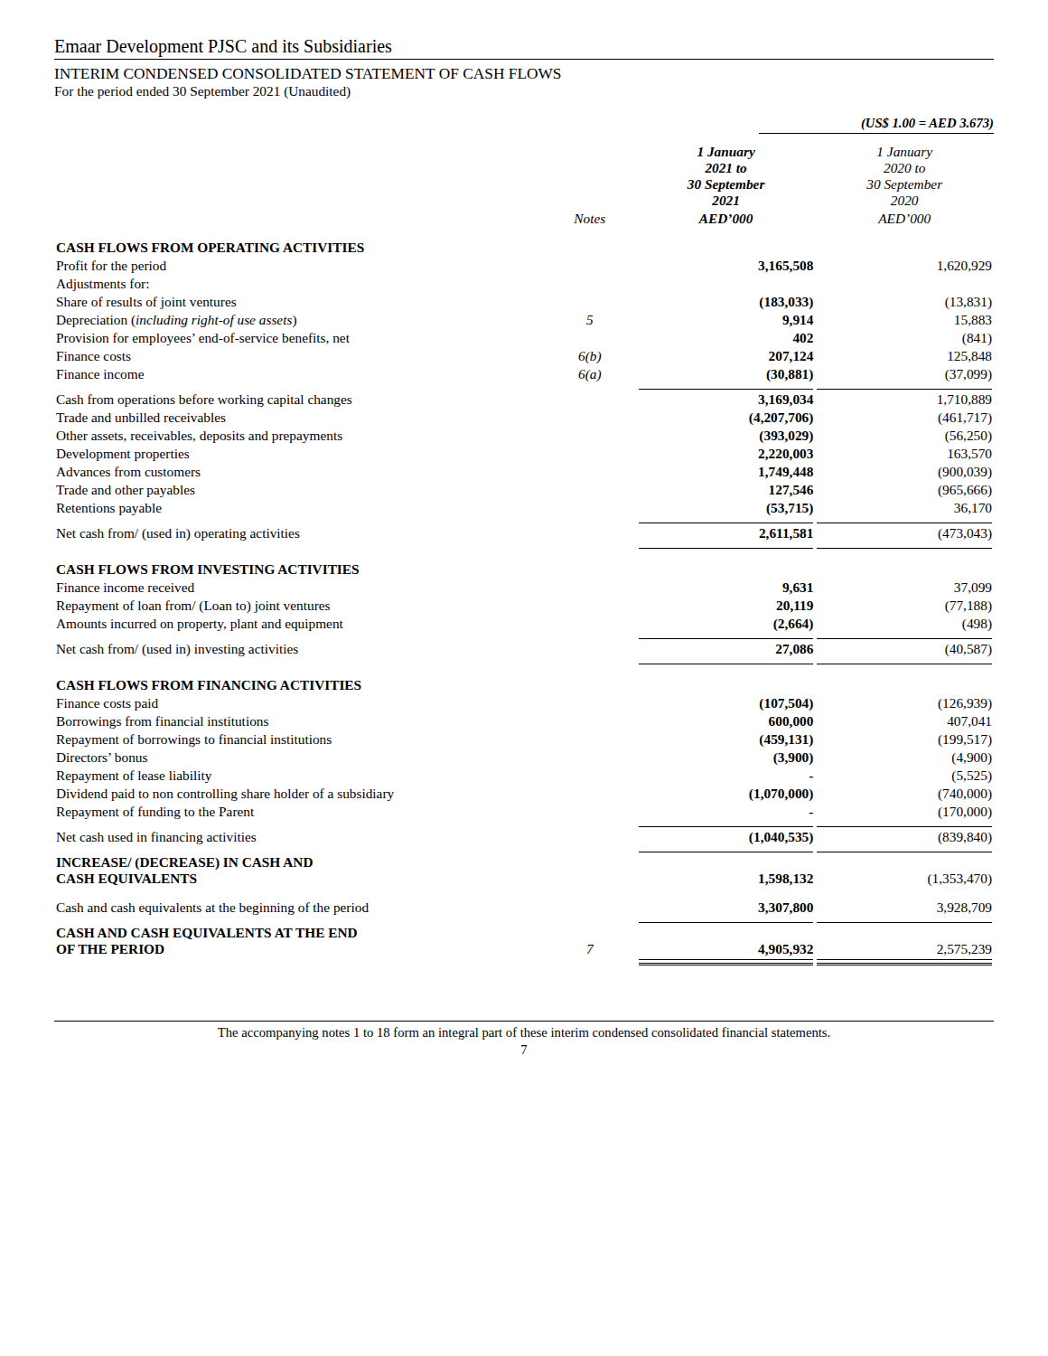Emaar Development PJSC and its Subsidiaries
INTERIM CONDENSED CONSOLIDATED STATEMENT OF CASH FLOWS
For the period ended 30 September 2021 (Unaudited)
(US$ 1.00 = AED 3.673)
| | | 1 January 2021 to 30 September 2021 | 1 January 2020 to 30 September 2020 |
| | Notes | AED’000 | AED’000 |
| CASH FLOWS FROM OPERATING ACTIVITIES | | | |
| Profit for the period | | 3,165,508 | 1,620,929 |
| Adjustments for: | | | |
| Share of results of joint ventures | | (183,033) | (13,831) |
| Depreciation ( including right-of use assets ) | 5 | 9,914 | 15,883 |
| Provision for employees’ end-of-service benefits, net | | 402 | (841) |
| Finance costs | 6(b) | 207,124 | 125,848 |
| Finance income | 6(a) | (30,881) | (37,099) |
| Cash from operations before working capital changes | | 3,169,034 | 1,710,889 |
| Trade and unbilled receivables | | (4,207,706) | (461,717) |
| Other assets, receivables, deposits and prepayments | | (393,029) | (56,250) |
| Development properties | | 2,220,003 | 163,570 |
| Advances from customers | | 1,749,448 | (900,039) |
| Trade and other payables | | 127,546 | (965,666) |
| Retentions payable | | (53,715) | 36,170 |
| Net cash from/ (used in) operating activities | | 2,611,581 | (473,043) |
| CASH FLOWS FROM INVESTING ACTIVITIES | | | |
| Finance income received | | 9,631 | 37,099 |
| Repayment of loan from/ (Loan to) joint ventures | | 20,119 | (77,188) |
| Amounts incurred on property, plant and equipment | | (2,664) | (498) |
| Net cash from/ (used in) investing activities | | 27,086 | (40,587) |
| CASH FLOWS FROM FINANCING ACTIVITIES | | | |
| Finance costs paid | | (107,504) | (126,939) |
| Borrowings from financial institutions | | 600,000 | 407,041 |
| Repayment of borrowings to financial institutions | | (459,131) | (199,517) |
| Directors’ bonus | | (3,900) | (4,900) |
| Repayment of lease liability | | - | (5,525) |
| Dividend paid to non controlling share holder of a subsidiary | | (1,070,000) | (740,000) |
| Repayment of funding to the Parent | | - | (170,000) |
| Net cash used in financing activities | | (1,040,535) | (839,840) |
| INCREASE/ (DECREASE) IN CASH AND CASH EQUIVALENTS | | 1,598,132 | (1,353,470) |
| Cash and cash equivalents at the beginning of the period | | 3,307,800 | 3,928,709 |
| CASH AND CASH EQUIVALENTS AT THE END OF THE PERIOD | 7 | 4,905,932 | 2,575,239 |
The accompanying notes 1 to 18 form an integral part of these interim condensed consolidated financial statements.
7